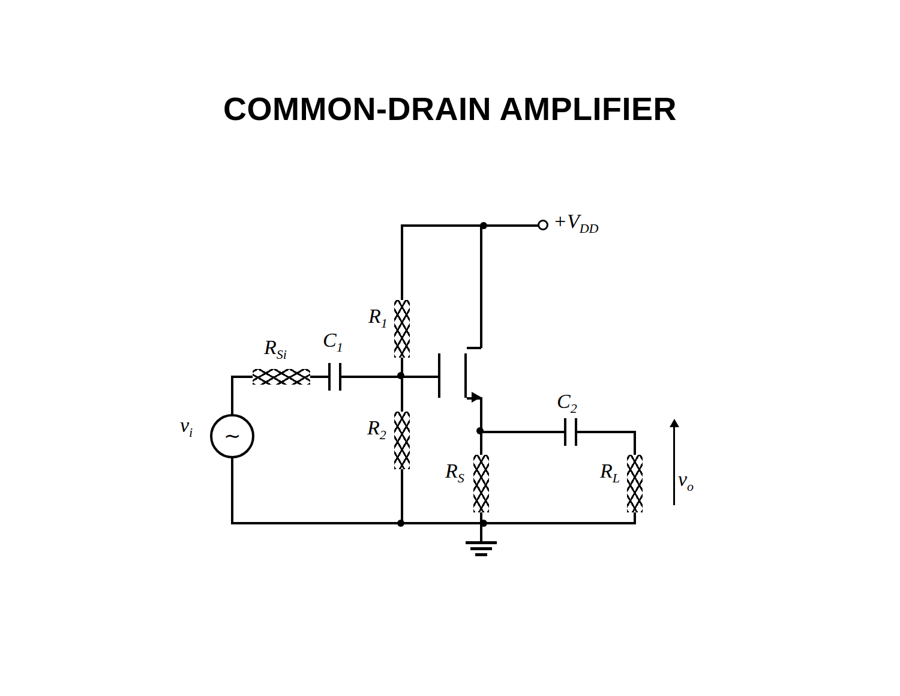COMMON-DRAIN AMPLIFIER
+ VDD
R1
R2
∼
vi
RSi
C1
RS
C2
RL
vo